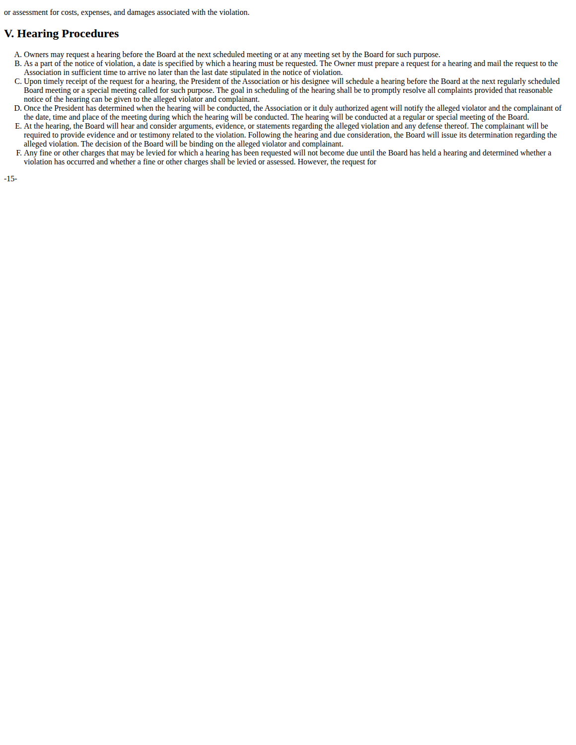or assessment for costs, expenses, and damages associated with the violation.
V. Hearing Procedures
Owners may request a hearing before the Board at the next scheduled meeting or at any meeting set by the Board for such purpose.
As a part of the notice of violation, a date is specified by which a hearing must be requested. The Owner must prepare a request for a hearing and mail the request to the Association in sufficient time to arrive no later than the last date stipulated in the notice of violation.
Upon timely receipt of the request for a hearing, the President of the Association or his designee will schedule a hearing before the Board at the next regularly scheduled Board meeting or a special meeting called for such purpose. The goal in scheduling of the hearing shall be to promptly resolve all complaints provided that reasonable notice of the hearing can be given to the alleged violator and complainant.
Once the President has determined when the hearing will be conducted, the Association or it duly authorized agent will notify the alleged violator and the complainant of the date, time and place of the meeting during which the hearing will be conducted. The hearing will be conducted at a regular or special meeting of the Board.
At the hearing, the Board will hear and consider arguments, evidence, or statements regarding the alleged violation and any defense thereof. The complainant will be required to provide evidence and or testimony related to the violation. Following the hearing and due consideration, the Board will issue its determination regarding the alleged violation. The decision of the Board will be binding on the alleged violator and complainant.
Any fine or other charges that may be levied for which a hearing has been requested will not become due until the Board has held a hearing and determined whether a violation has occurred and whether a fine or other charges shall be levied or assessed. However, the request for
-15-